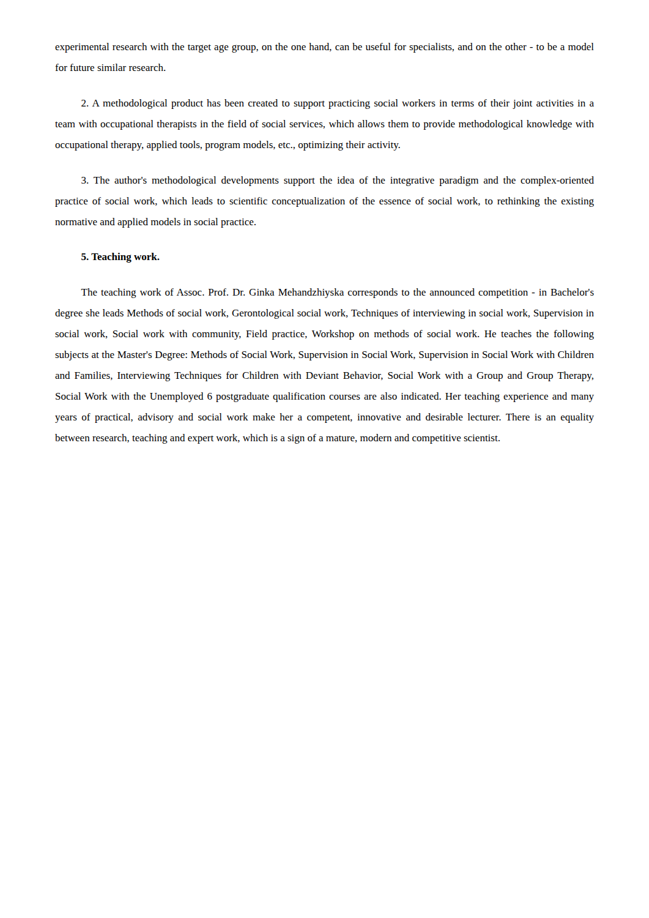experimental research with the target age group, on the one hand, can be useful for specialists, and on the other - to be a model for future similar research.
2. A methodological product has been created to support practicing social workers in terms of their joint activities in a team with occupational therapists in the field of social services, which allows them to provide methodological knowledge with occupational therapy, applied tools, program models, etc., optimizing their activity.
3. The author's methodological developments support the idea of the integrative paradigm and the complex-oriented practice of social work, which leads to scientific conceptualization of the essence of social work, to rethinking the existing normative and applied models in social practice.
5. Teaching work.
The teaching work of Assoc. Prof. Dr. Ginka Mehandzhiyska corresponds to the announced competition - in Bachelor's degree she leads Methods of social work, Gerontological social work, Techniques of interviewing in social work, Supervision in social work, Social work with community, Field practice, Workshop on methods of social work. He teaches the following subjects at the Master's Degree: Methods of Social Work, Supervision in Social Work, Supervision in Social Work with Children and Families, Interviewing Techniques for Children with Deviant Behavior, Social Work with a Group and Group Therapy, Social Work with the Unemployed 6 postgraduate qualification courses are also indicated. Her teaching experience and many years of practical, advisory and social work make her a competent, innovative and desirable lecturer. There is an equality between research, teaching and expert work, which is a sign of a mature, modern and competitive scientist.